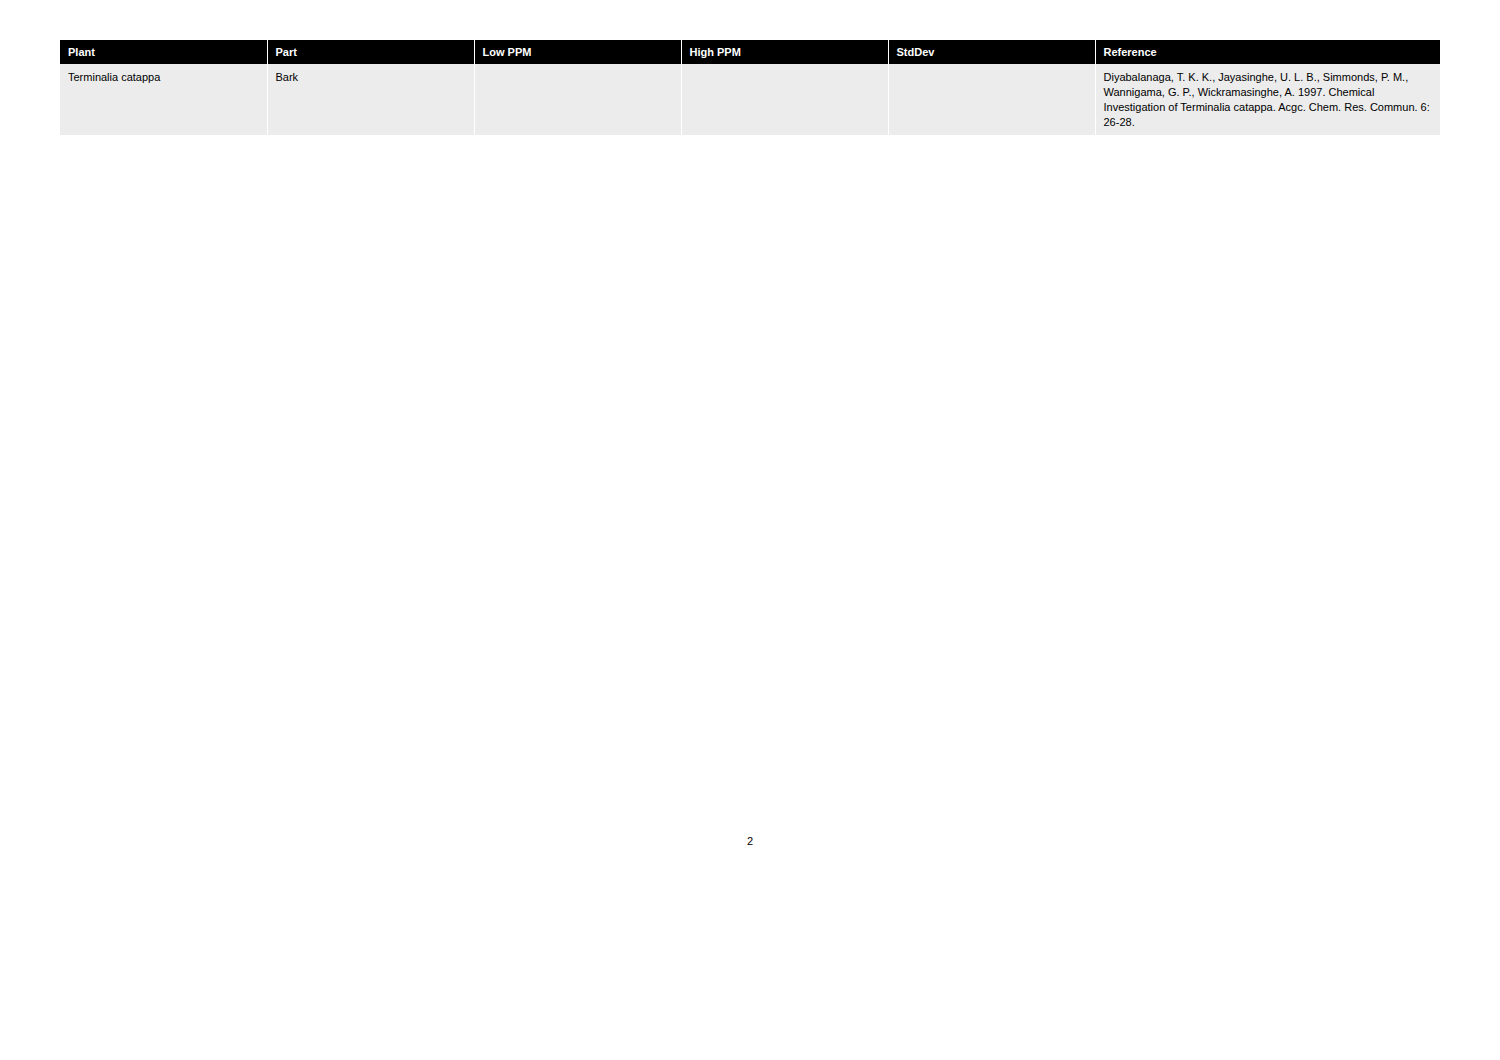| Plant | Part | Low PPM | High PPM | StdDev | Reference |
| --- | --- | --- | --- | --- | --- |
| Terminalia catappa | Bark | | | | Diyabalanaga, T. K. K., Jayasinghe, U. L. B., Simmonds, P. M., Wannigama, G. P., Wickramasinghe, A. 1997. Chemical Investigation of Terminalia catappa. Acgc. Chem. Res. Commun. 6: 26-28. |
2